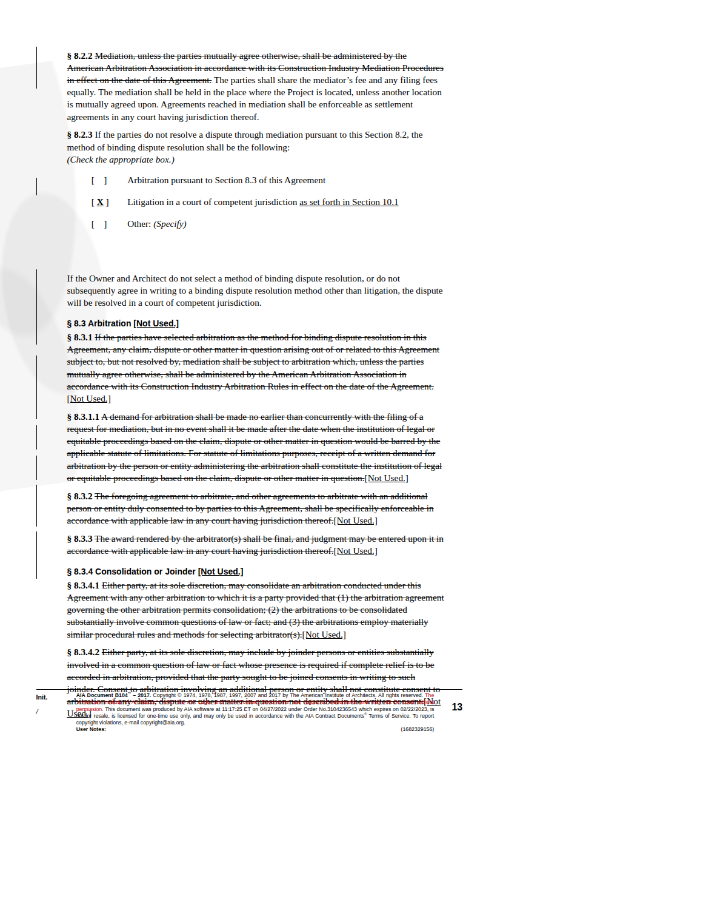§ 8.2.2 Mediation, unless the parties mutually agree otherwise, shall be administered by the American Arbitration Association in accordance with its Construction Industry Mediation Procedures in effect on the date of this Agreement. The parties shall share the mediator’s fee and any filing fees equally. The mediation shall be held in the place where the Project is located, unless another location is mutually agreed upon. Agreements reached in mediation shall be enforceable as settlement agreements in any court having jurisdiction thereof.
§ 8.2.3 If the parties do not resolve a dispute through mediation pursuant to this Section 8.2, the method of binding dispute resolution shall be the following:
(Check the appropriate box.)
[ ]
Arbitration pursuant to Section 8.3 of this Agreement
[ X ]
Litigation in a court of competent jurisdiction as set forth in Section 10.1
[ ]
Other: (Specify)
If the Owner and Architect do not select a method of binding dispute resolution, or do not subsequently agree in writing to a binding dispute resolution method other than litigation, the dispute will be resolved in a court of competent jurisdiction.
§ 8.3 Arbitration [Not Used.]
§ 8.3.1 If the parties have selected arbitration as the method for binding dispute resolution in this Agreement, any claim, dispute or other matter in question arising out of or related to this Agreement subject to, but not resolved by, mediation shall be subject to arbitration which, unless the parties mutually agree otherwise, shall be administered by the American Arbitration Association in accordance with its Construction Industry Arbitration Rules in effect on the date of the Agreement.[Not Used.]
§ 8.3.1.1 A demand for arbitration shall be made no earlier than concurrently with the filing of a request for mediation, but in no event shall it be made after the date when the institution of legal or equitable proceedings based on the claim, dispute or other matter in question would be barred by the applicable statute of limitations. For statute of limitations purposes, receipt of a written demand for arbitration by the person or entity administering the arbitration shall constitute the institution of legal or equitable proceedings based on the claim, dispute or other matter in question.[Not Used.]
§ 8.3.2 The foregoing agreement to arbitrate, and other agreements to arbitrate with an additional person or entity duly consented to by parties to this Agreement, shall be specifically enforceable in accordance with applicable law in any court having jurisdiction thereof.[Not Used.]
§ 8.3.3 The award rendered by the arbitrator(s) shall be final, and judgment may be entered upon it in accordance with applicable law in any court having jurisdiction thereof.[Not Used.]
§ 8.3.4 Consolidation or Joinder [Not Used.]
§ 8.3.4.1 Either party, at its sole discretion, may consolidate an arbitration conducted under this Agreement with any other arbitration to which it is a party provided that (1) the arbitration agreement governing the other arbitration permits consolidation; (2) the arbitrations to be consolidated substantially involve common questions of law or fact; and (3) the arbitrations employ materially similar procedural rules and methods for selecting arbitrator(s).[Not Used.]
§ 8.3.4.2 Either party, at its sole discretion, may include by joinder persons or entities substantially involved in a common question of law or fact whose presence is required if complete relief is to be accorded in arbitration, provided that the party sought to be joined consents in writing to such joinder. Consent to arbitration involving an additional person or entity shall not constitute consent to arbitration of any claim, dispute or other matter in question not described in the written consent.[Not Used.]
Init.
/
AIA Document B104™ – 2017. Copyright © 1974, 1978, 1987, 1997, 2007 and 2017 by The American Institute of Architects. All rights reserved. The “American Institute of Architects,” “AIA,” the AIA Logo, and “AIA Contract Documents” are registered trademarks and may not be used without permission. This document was produced by AIA software at 11:17:25 ET on 04/27/2022 under Order No.3104236543 which expires on 02/22/2023, is not for resale, is licensed for one-time use only, and may only be used in accordance with the AIA Contract Documents® Terms of Service. To report copyright violations, e-mail copyright@aia.org.
User Notes:(1682329156)
13